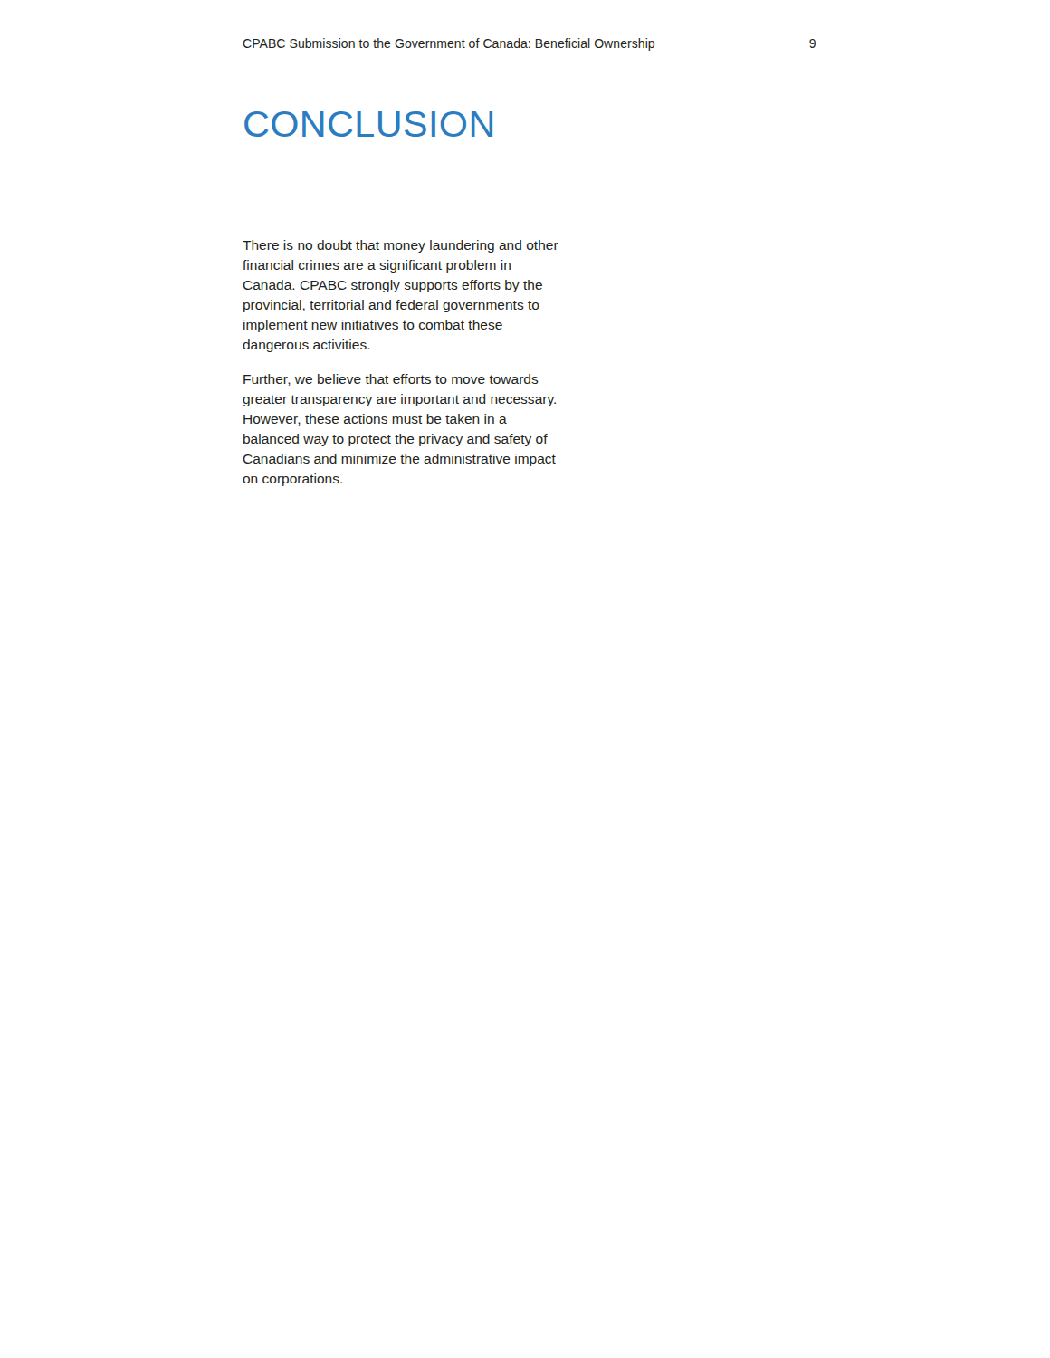CPABC Submission to the Government of Canada: Beneficial Ownership 9
CONCLUSION
There is no doubt that money laundering and other financial crimes are a significant problem in Canada. CPABC strongly supports efforts by the provincial, territorial and federal governments to implement new initiatives to combat these dangerous activities.
Further, we believe that efforts to move towards greater transparency are important and necessary. However, these actions must be taken in a balanced way to protect the privacy and safety of Canadians and minimize the administrative impact on corporations.